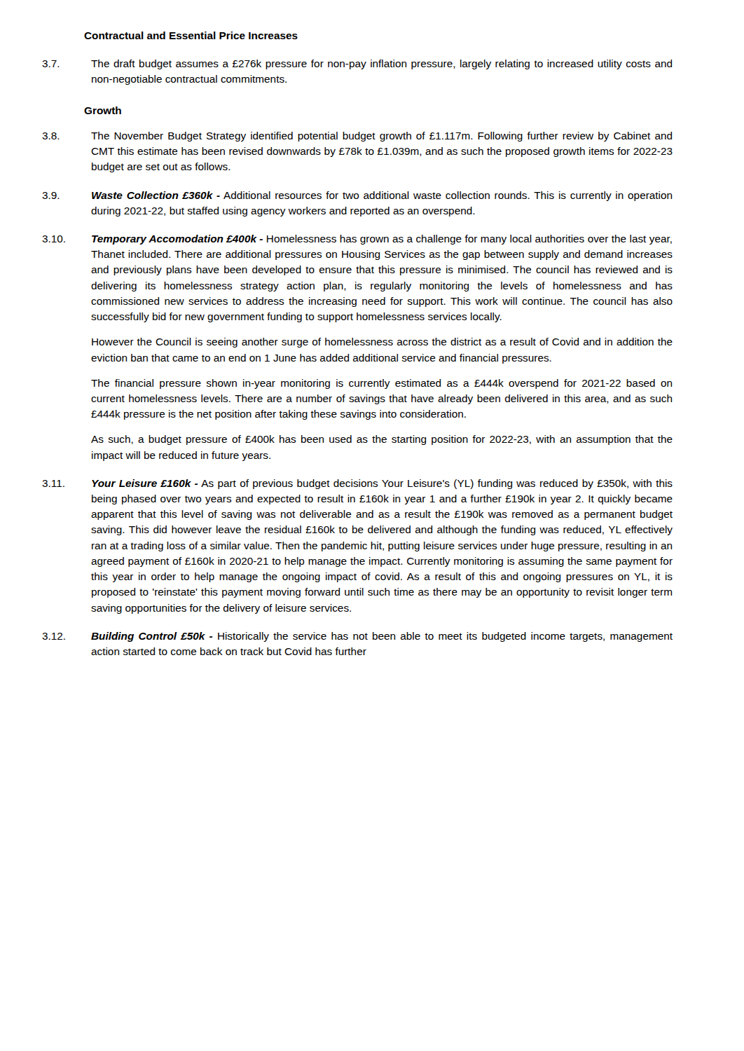Contractual and Essential Price Increases
3.7.
The draft budget assumes a £276k pressure for non-pay inflation pressure, largely relating to increased utility costs and non-negotiable contractual commitments.
Growth
3.8.
The November Budget Strategy identified potential budget growth of £1.117m. Following further review by Cabinet and CMT this estimate has been revised downwards by £78k to £1.039m, and as such the proposed growth items for 2022-23 budget are set out as follows.
3.9.
Waste Collection £360k - Additional resources for two additional waste collection rounds. This is currently in operation during 2021-22, but staffed using agency workers and reported as an overspend.
3.10.
Temporary Accomodation £400k - Homelessness has grown as a challenge for many local authorities over the last year, Thanet included. There are additional pressures on Housing Services as the gap between supply and demand increases and previously plans have been developed to ensure that this pressure is minimised. The council has reviewed and is delivering its homelessness strategy action plan, is regularly monitoring the levels of homelessness and has commissioned new services to address the increasing need for support. This work will continue. The council has also successfully bid for new government funding to support homelessness services locally.
However the Council is seeing another surge of homelessness across the district as a result of Covid and in addition the eviction ban that came to an end on 1 June has added additional service and financial pressures.
The financial pressure shown in-year monitoring is currently estimated as a £444k overspend for 2021-22 based on current homelessness levels. There are a number of savings that have already been delivered in this area, and as such £444k pressure is the net position after taking these savings into consideration.
As such, a budget pressure of £400k has been used as the starting position for 2022-23, with an assumption that the impact will be reduced in future years.
3.11.
Your Leisure £160k - As part of previous budget decisions Your Leisure's (YL) funding was reduced by £350k, with this being phased over two years and expected to result in £160k in year 1 and a further £190k in year 2. It quickly became apparent that this level of saving was not deliverable and as a result the £190k was removed as a permanent budget saving. This did however leave the residual £160k to be delivered and although the funding was reduced, YL effectively ran at a trading loss of a similar value. Then the pandemic hit, putting leisure services under huge pressure, resulting in an agreed payment of £160k in 2020-21 to help manage the impact. Currently monitoring is assuming the same payment for this year in order to help manage the ongoing impact of covid. As a result of this and ongoing pressures on YL, it is proposed to 'reinstate' this payment moving forward until such time as there may be an opportunity to revisit longer term saving opportunities for the delivery of leisure services.
3.12.
Building Control £50k - Historically the service has not been able to meet its budgeted income targets, management action started to come back on track but Covid has further